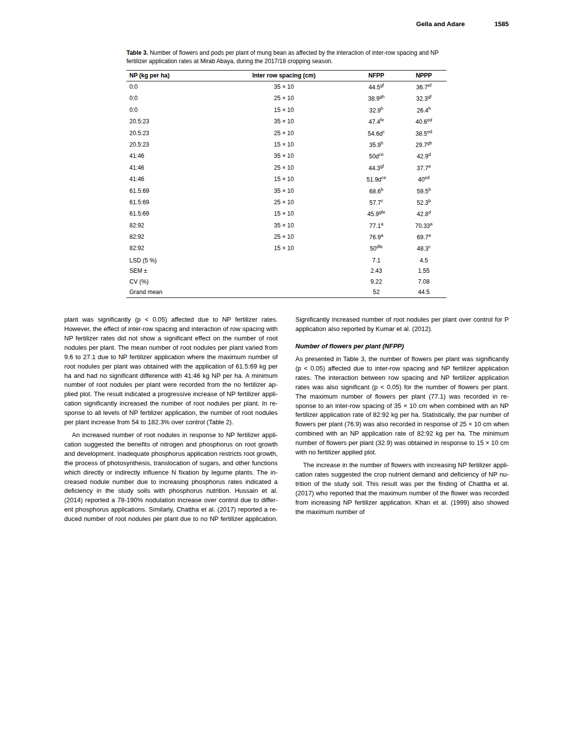Gella and Adare 1585
Table 3. Number of flowers and pods per plant of mung bean as affected by the interaction of inter-row spacing and NP fertilizer application rates at Mirab Abaya, during the 2017/18 cropping season.
| NP (kg per ha) | Inter row spacing (cm) | NFPP | NPPP |
| --- | --- | --- | --- |
| 0:0 | 35 × 10 | 44.5 gf | 36.7 ef |
| 0:0 | 25 × 10 | 38.9 gh | 32.3 gf |
| 0:0 | 15 × 10 | 32.9 h | 26.4 h |
| 20.5:23 | 35 × 10 | 47.4 fe | 40.6 ed |
| 20.5:23 | 25 × 10 | 54.6d c | 38.5 ed |
| 20.5:23 | 15 × 10 | 35.9 h | 29.7 gh |
| 41:46 | 35 × 10 | 50d ce | 42.9 d |
| 41:46 | 25 × 10 | 44.3 gf | 37.7 e |
| 41:46 | 15 × 10 | 51.9d ce | 40 ed |
| 61.5:69 | 35 × 10 | 68.6 b | 59.5 b |
| 61.5:69 | 25 × 10 | 57.7 c | 52.3 b |
| 61.5:69 | 15 × 10 | 45.9 gfe | 42.8 d |
| 82:92 | 35 × 10 | 77.1 a | 70.33 a |
| 82:92 | 25 × 10 | 76.9 a | 69.7 a |
| 82:92 | 15 × 10 | 50 dfe | 48.3 c |
| LSD (5 %) | | 7.1 | 4.5 |
| SEM ± | | 2.43 | 1.55 |
| CV (%) | | 9.22 | 7.08 |
| Grand mean | | 52 | 44.5 |
plant was significantly (p < 0.05) affected due to NP fertilizer rates. However, the effect of inter-row spacing and interaction of row spacing with NP fertilizer rates did not show a significant effect on the number of root nodules per plant. The mean number of root nodules per plant varied from 9.6 to 27.1 due to NP fertilizer application where the maximum number of root nodules per plant was obtained with the application of 61.5:69 kg per ha and had no significant difference with 41:46 kg NP per ha. A minimum number of root nodules per plant were recorded from the no fertilizer applied plot. The result indicated a progressive increase of NP fertilizer application significantly increased the number of root nodules per plant. In response to all levels of NP fertilizer application, the number of root nodules per plant increase from 54 to 182.3% over control (Table 2).
An increased number of root nodules in response to NP fertilizer application suggested the benefits of nitrogen and phosphorus on root growth and development. Inadequate phosphorus application restricts root growth, the process of photosynthesis, translocation of sugars, and other functions which directly or indirectly influence N fixation by legume plants. The increased nodule number due to increasing phosphorus rates indicated a deficiency in the study soils with phosphorus nutrition. Hussain et al. (2014) reported a 78-190% nodulation increase over control due to different phosphorus applications. Similarly, Chattha et al. (2017) reported a reduced number of root nodules per plant due to no NP fertilizer application. Significantly increased number of root nodules per plant over control for P application also reported by Kumar et al. (2012).
Number of flowers per plant (NFPP)
As presented in Table 3, the number of flowers per plant was significantly (p < 0.05) affected due to inter-row spacing and NP fertilizer application rates. The interaction between row spacing and NP fertilizer application rates was also significant (p < 0.05) for the number of flowers per plant. The maximum number of flowers per plant (77.1) was recorded in response to an inter-row spacing of 35 × 10 cm when combined with an NP fertilizer application rate of 82:92 kg per ha. Statistically, the par number of flowers per plant (76.9) was also recorded in response of 25 × 10 cm when combined with an NP application rate of 82:92 kg per ha. The minimum number of flowers per plant (32.9) was obtained in response to 15 × 10 cm with no fertilizer applied plot.
The increase in the number of flowers with increasing NP fertilizer application rates suggested the crop nutrient demand and deficiency of NP nutrition of the study soil. This result was per the finding of Chattha et al. (2017) who reported that the maximum number of the flower was recorded from increasing NP fertilizer application. Khan et al. (1999) also showed the maximum number of